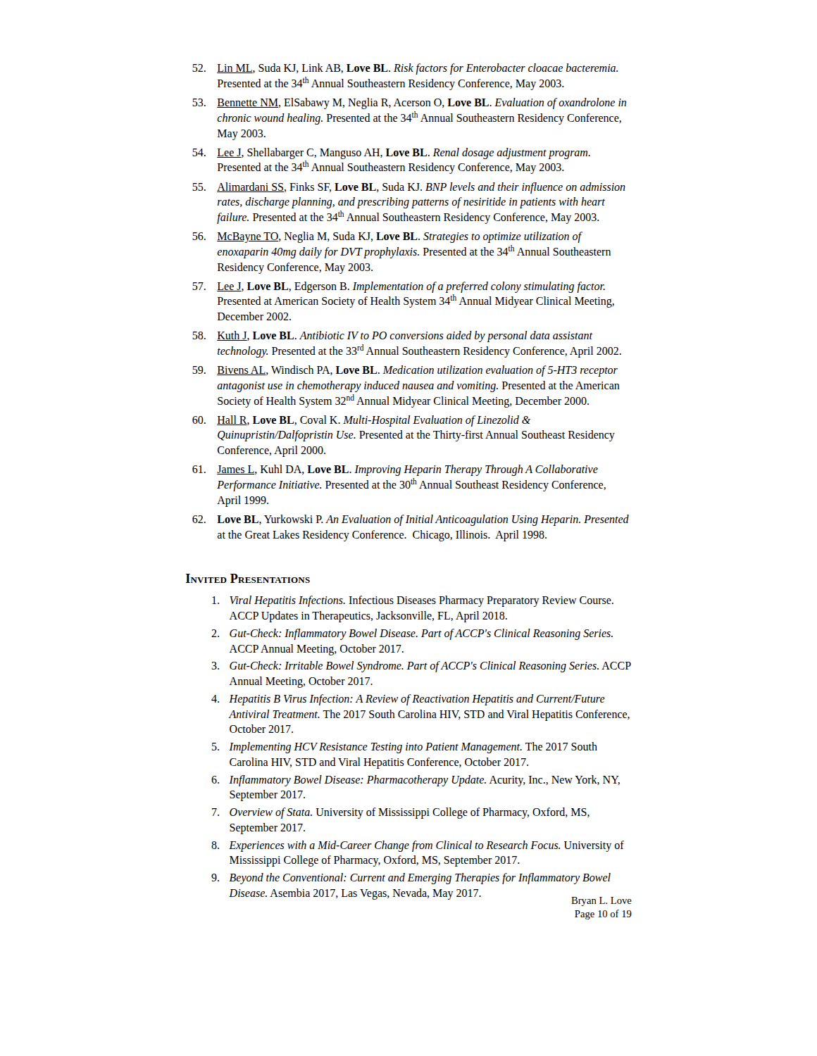Lin ML, Suda KJ, Link AB, Love BL. Risk factors for Enterobacter cloacae bacteremia. Presented at the 34th Annual Southeastern Residency Conference, May 2003.
Bennette NM, ElSabawy M, Neglia R, Acerson O, Love BL. Evaluation of oxandrolone in chronic wound healing. Presented at the 34th Annual Southeastern Residency Conference, May 2003.
Lee J, Shellabarger C, Manguso AH, Love BL. Renal dosage adjustment program. Presented at the 34th Annual Southeastern Residency Conference, May 2003.
Alimardani SS, Finks SF, Love BL, Suda KJ. BNP levels and their influence on admission rates, discharge planning, and prescribing patterns of nesiritide in patients with heart failure. Presented at the 34th Annual Southeastern Residency Conference, May 2003.
McBayne TO, Neglia M, Suda KJ, Love BL. Strategies to optimize utilization of enoxaparin 40mg daily for DVT prophylaxis. Presented at the 34th Annual Southeastern Residency Conference, May 2003.
Lee J, Love BL, Edgerson B. Implementation of a preferred colony stimulating factor. Presented at American Society of Health System 34th Annual Midyear Clinical Meeting, December 2002.
Kuth J, Love BL. Antibiotic IV to PO conversions aided by personal data assistant technology. Presented at the 33rd Annual Southeastern Residency Conference, April 2002.
Bivens AL, Windisch PA, Love BL. Medication utilization evaluation of 5-HT3 receptor antagonist use in chemotherapy induced nausea and vomiting. Presented at the American Society of Health System 32nd Annual Midyear Clinical Meeting, December 2000.
Hall R, Love BL, Coval K. Multi-Hospital Evaluation of Linezolid & Quinupristin/Dalfopristin Use. Presented at the Thirty-first Annual Southeast Residency Conference, April 2000.
James L, Kuhl DA, Love BL. Improving Heparin Therapy Through A Collaborative Performance Initiative. Presented at the 30th Annual Southeast Residency Conference, April 1999.
Love BL, Yurkowski P. An Evaluation of Initial Anticoagulation Using Heparin. Presented at the Great Lakes Residency Conference. Chicago, Illinois. April 1998.
Invited Presentations
Viral Hepatitis Infections. Infectious Diseases Pharmacy Preparatory Review Course. ACCP Updates in Therapeutics, Jacksonville, FL, April 2018.
Gut-Check: Inflammatory Bowel Disease. Part of ACCP's Clinical Reasoning Series. ACCP Annual Meeting, October 2017.
Gut-Check: Irritable Bowel Syndrome. Part of ACCP's Clinical Reasoning Series. ACCP Annual Meeting, October 2017.
Hepatitis B Virus Infection: A Review of Reactivation Hepatitis and Current/Future Antiviral Treatment. The 2017 South Carolina HIV, STD and Viral Hepatitis Conference, October 2017.
Implementing HCV Resistance Testing into Patient Management. The 2017 South Carolina HIV, STD and Viral Hepatitis Conference, October 2017.
Inflammatory Bowel Disease: Pharmacotherapy Update. Acurity, Inc., New York, NY, September 2017.
Overview of Stata. University of Mississippi College of Pharmacy, Oxford, MS, September 2017.
Experiences with a Mid-Career Change from Clinical to Research Focus. University of Mississippi College of Pharmacy, Oxford, MS, September 2017.
Beyond the Conventional: Current and Emerging Therapies for Inflammatory Bowel Disease. Asembia 2017, Las Vegas, Nevada, May 2017.
Bryan L. Love
Page 10 of 19